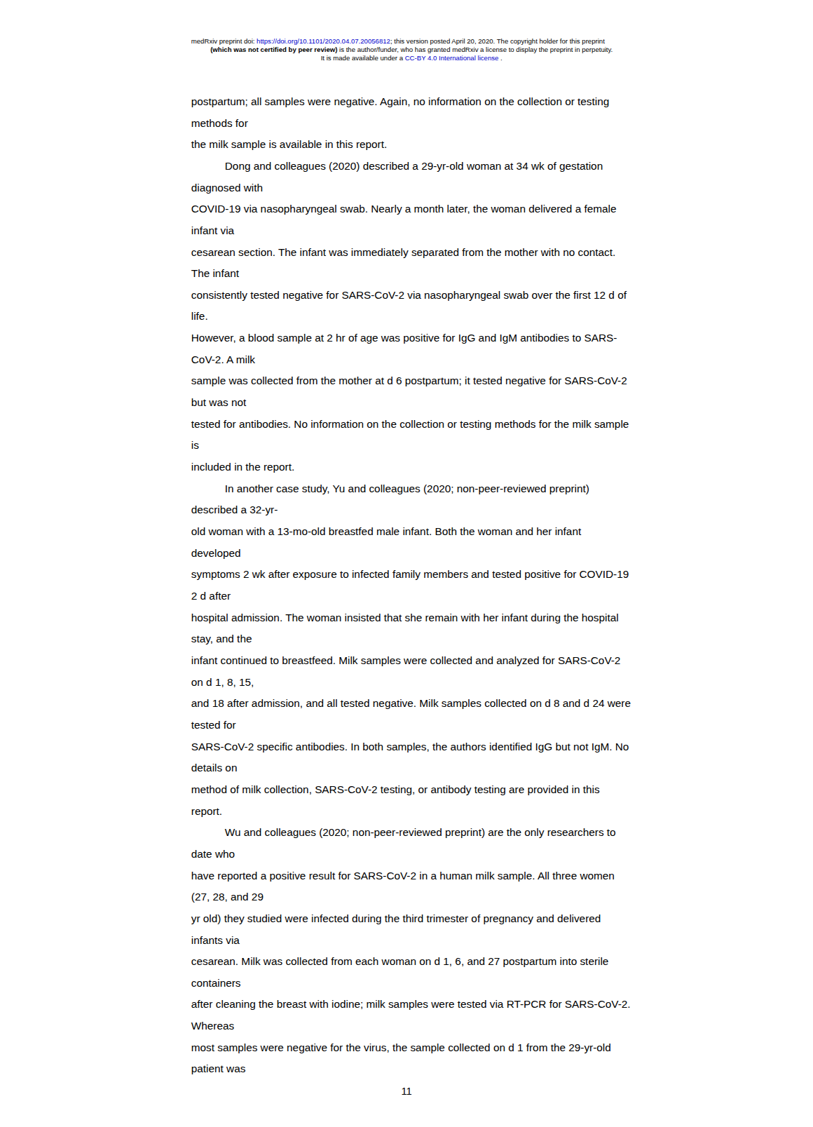medRxiv preprint doi: https://doi.org/10.1101/2020.04.07.20056812; this version posted April 20, 2020. The copyright holder for this preprint
(which was not certified by peer review) is the author/funder, who has granted medRxiv a license to display the preprint in perpetuity.
It is made available under a CC-BY 4.0 International license .
postpartum; all samples were negative. Again, no information on the collection or testing methods for
the milk sample is available in this report.
Dong and colleagues (2020) described a 29-yr-old woman at 34 wk of gestation diagnosed with
COVID-19 via nasopharyngeal swab. Nearly a month later, the woman delivered a female infant via
cesarean section. The infant was immediately separated from the mother with no contact. The infant
consistently tested negative for SARS-CoV-2 via nasopharyngeal swab over the first 12 d of life.
However, a blood sample at 2 hr of age was positive for IgG and IgM antibodies to SARS-CoV-2. A milk
sample was collected from the mother at d 6 postpartum; it tested negative for SARS-CoV-2 but was not
tested for antibodies. No information on the collection or testing methods for the milk sample is
included in the report.
In another case study, Yu and colleagues (2020; non-peer-reviewed preprint) described a 32-yr-
old woman with a 13-mo-old breastfed male infant. Both the woman and her infant developed
symptoms 2 wk after exposure to infected family members and tested positive for COVID-19 2 d after
hospital admission. The woman insisted that she remain with her infant during the hospital stay, and the
infant continued to breastfeed. Milk samples were collected and analyzed for SARS-CoV-2 on d 1, 8, 15,
and 18 after admission, and all tested negative. Milk samples collected on d 8 and d 24 were tested for
SARS-CoV-2 specific antibodies. In both samples, the authors identified IgG but not IgM. No details on
method of milk collection, SARS-CoV-2 testing, or antibody testing are provided in this report.
Wu and colleagues (2020; non-peer-reviewed preprint) are the only researchers to date who
have reported a positive result for SARS-CoV-2 in a human milk sample. All three women (27, 28, and 29
yr old) they studied were infected during the third trimester of pregnancy and delivered infants via
cesarean. Milk was collected from each woman on d 1, 6, and 27 postpartum into sterile containers
after cleaning the breast with iodine; milk samples were tested via RT-PCR for SARS-CoV-2. Whereas
most samples were negative for the virus, the sample collected on d 1 from the 29-yr-old patient was
11